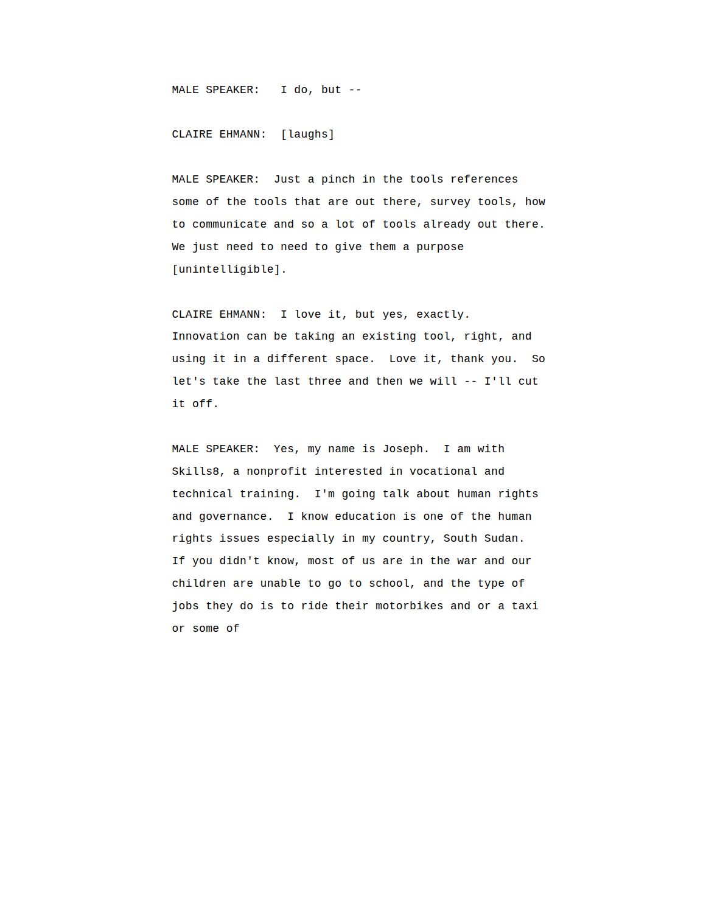MALE SPEAKER: I do, but --
CLAIRE EHMANN: [laughs]
MALE SPEAKER: Just a pinch in the tools references some of the tools that are out there, survey tools, how to communicate and so a lot of tools already out there. We just need to need to give them a purpose [unintelligible].
CLAIRE EHMANN: I love it, but yes, exactly. Innovation can be taking an existing tool, right, and using it in a different space. Love it, thank you. So let's take the last three and then we will -- I'll cut it off.
MALE SPEAKER: Yes, my name is Joseph. I am with Skills8, a nonprofit interested in vocational and technical training. I'm going talk about human rights and governance. I know education is one of the human rights issues especially in my country, South Sudan. If you didn't know, most of us are in the war and our children are unable to go to school, and the type of jobs they do is to ride their motorbikes and or a taxi or some of